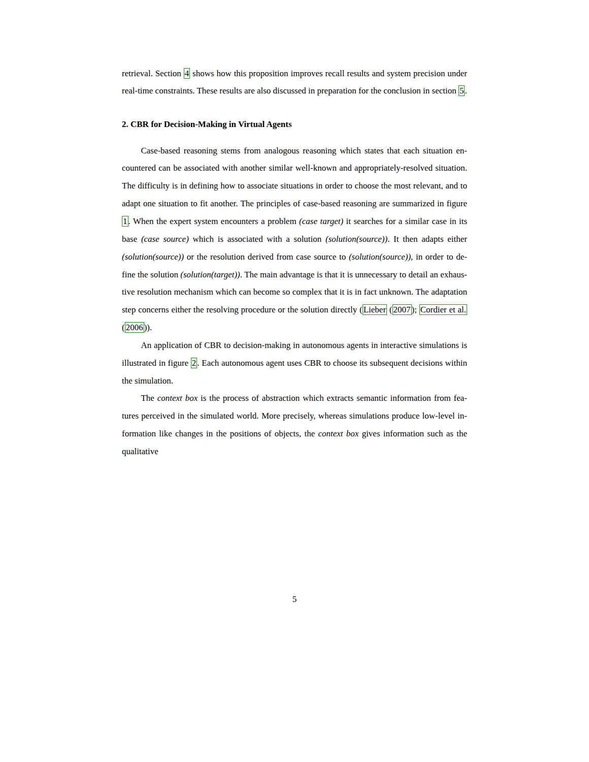retrieval. Section 4 shows how this proposition improves recall results and system precision under real-time constraints. These results are also discussed in preparation for the conclusion in section 5.
2. CBR for Decision-Making in Virtual Agents
Case-based reasoning stems from analogous reasoning which states that each situation encountered can be associated with another similar well-known and appropriately-resolved situation. The difficulty is in defining how to associate situations in order to choose the most relevant, and to adapt one situation to fit another. The principles of case-based reasoning are summarized in figure 1. When the expert system encounters a problem (case target) it searches for a similar case in its base (case source) which is associated with a solution (solution(source)). It then adapts either (solution(source)) or the resolution derived from case source to (solution(source)), in order to define the solution (solution(target)). The main advantage is that it is unnecessary to detail an exhaustive resolution mechanism which can become so complex that it is in fact unknown. The adaptation step concerns either the resolving procedure or the solution directly (Lieber (2007); Cordier et al. (2006)).
An application of CBR to decision-making in autonomous agents in interactive simulations is illustrated in figure 2. Each autonomous agent uses CBR to choose its subsequent decisions within the simulation.
The context box is the process of abstraction which extracts semantic information from features perceived in the simulated world. More precisely, whereas simulations produce low-level information like changes in the positions of objects, the context box gives information such as the qualitative
5